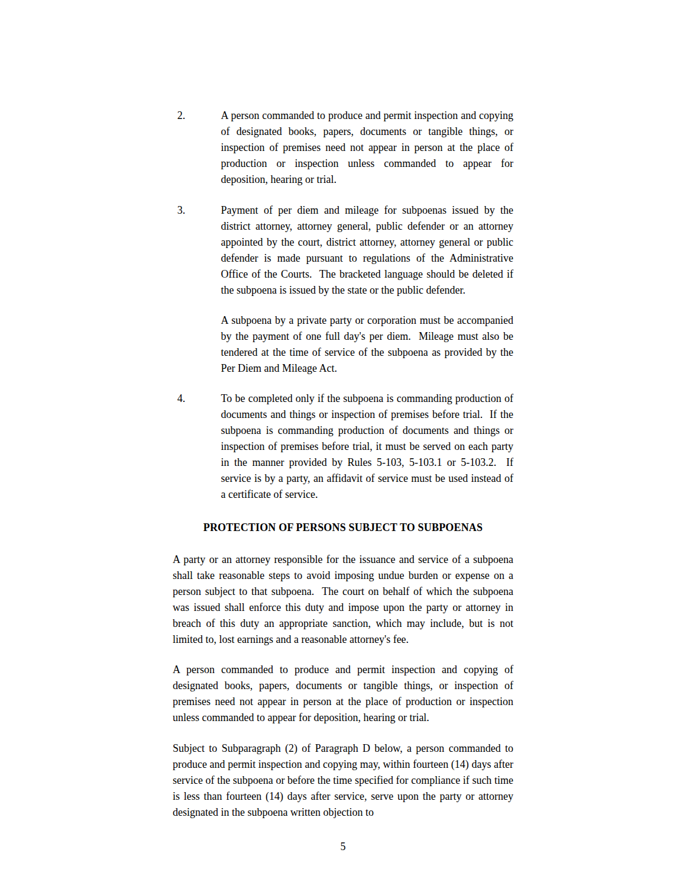2.
A person commanded to produce and permit inspection and copying of designated books, papers, documents or tangible things, or inspection of premises need not appear in person at the place of production or inspection unless commanded to appear for deposition, hearing or trial.
3.
Payment of per diem and mileage for subpoenas issued by the district attorney, attorney general, public defender or an attorney appointed by the court, district attorney, attorney general or public defender is made pursuant to regulations of the Administrative Office of the Courts. The bracketed language should be deleted if the subpoena is issued by the state or the public defender.
A subpoena by a private party or corporation must be accompanied by the payment of one full day's per diem. Mileage must also be tendered at the time of service of the subpoena as provided by the Per Diem and Mileage Act.
4.
To be completed only if the subpoena is commanding production of documents and things or inspection of premises before trial. If the subpoena is commanding production of documents and things or inspection of premises before trial, it must be served on each party in the manner provided by Rules 5-103, 5-103.1 or 5-103.2. If service is by a party, an affidavit of service must be used instead of a certificate of service.
PROTECTION OF PERSONS SUBJECT TO SUBPOENAS
A party or an attorney responsible for the issuance and service of a subpoena shall take reasonable steps to avoid imposing undue burden or expense on a person subject to that subpoena. The court on behalf of which the subpoena was issued shall enforce this duty and impose upon the party or attorney in breach of this duty an appropriate sanction, which may include, but is not limited to, lost earnings and a reasonable attorney's fee.
A person commanded to produce and permit inspection and copying of designated books, papers, documents or tangible things, or inspection of premises need not appear in person at the place of production or inspection unless commanded to appear for deposition, hearing or trial.
Subject to Subparagraph (2) of Paragraph D below, a person commanded to produce and permit inspection and copying may, within fourteen (14) days after service of the subpoena or before the time specified for compliance if such time is less than fourteen (14) days after service, serve upon the party or attorney designated in the subpoena written objection to
5